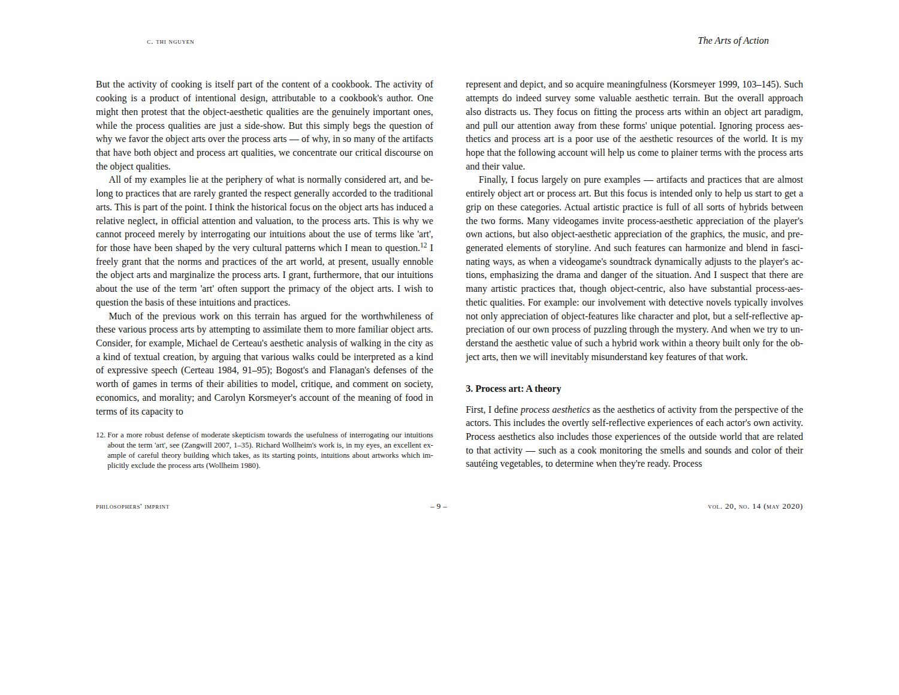c. thi nguyen
The Arts of Action
But the activity of cooking is itself part of the content of a cookbook. The activity of cooking is a product of intentional design, attributable to a cookbook's author. One might then protest that the object-aesthetic qualities are the genuinely important ones, while the process qualities are just a side-show. But this simply begs the question of why we favor the object arts over the process arts — of why, in so many of the artifacts that have both object and process art qualities, we concentrate our critical discourse on the object qualities.
All of my examples lie at the periphery of what is normally considered art, and belong to practices that are rarely granted the respect generally accorded to the traditional arts. This is part of the point. I think the historical focus on the object arts has induced a relative neglect, in official attention and valuation, to the process arts. This is why we cannot proceed merely by interrogating our intuitions about the use of terms like 'art', for those have been shaped by the very cultural patterns which I mean to question.12 I freely grant that the norms and practices of the art world, at present, usually ennoble the object arts and marginalize the process arts. I grant, furthermore, that our intuitions about the use of the term 'art' often support the primacy of the object arts. I wish to question the basis of these intuitions and practices.
Much of the previous work on this terrain has argued for the worthwhileness of these various process arts by attempting to assimilate them to more familiar object arts. Consider, for example, Michael de Certeau's aesthetic analysis of walking in the city as a kind of textual creation, by arguing that various walks could be interpreted as a kind of expressive speech (Certeau 1984, 91–95); Bogost's and Flanagan's defenses of the worth of games in terms of their abilities to model, critique, and comment on society, economics, and morality; and Carolyn Korsmeyer's account of the meaning of food in terms of its capacity to
12. For a more robust defense of moderate skepticism towards the usefulness of interrogating our intuitions about the term 'art', see (Zangwill 2007, 1–35). Richard Wollheim's work is, in my eyes, an excellent example of careful theory building which takes, as its starting points, intuitions about artworks which implicitly exclude the process arts (Wollheim 1980).
represent and depict, and so acquire meaningfulness (Korsmeyer 1999, 103–145). Such attempts do indeed survey some valuable aesthetic terrain. But the overall approach also distracts us. They focus on fitting the process arts within an object art paradigm, and pull our attention away from these forms' unique potential. Ignoring process aesthetics and process art is a poor use of the aesthetic resources of the world. It is my hope that the following account will help us come to plainer terms with the process arts and their value.
Finally, I focus largely on pure examples — artifacts and practices that are almost entirely object art or process art. But this focus is intended only to help us start to get a grip on these categories. Actual artistic practice is full of all sorts of hybrids between the two forms. Many videogames invite process-aesthetic appreciation of the player's own actions, but also object-aesthetic appreciation of the graphics, the music, and pre-generated elements of storyline. And such features can harmonize and blend in fascinating ways, as when a videogame's soundtrack dynamically adjusts to the player's actions, emphasizing the drama and danger of the situation. And I suspect that there are many artistic practices that, though object-centric, also have substantial process-aesthetic qualities. For example: our involvement with detective novels typically involves not only appreciation of object-features like character and plot, but a self-reflective appreciation of our own process of puzzling through the mystery. And when we try to understand the aesthetic value of such a hybrid work within a theory built only for the object arts, then we will inevitably misunderstand key features of that work.
3. Process art: A theory
First, I define process aesthetics as the aesthetics of activity from the perspective of the actors. This includes the overtly self-reflective experiences of each actor's own activity. Process aesthetics also includes those experiences of the outside world that are related to that activity — such as a cook monitoring the smells and sounds and color of their sautéing vegetables, to determine when they're ready. Process
philosophers' imprint
– 9 –
vol. 20, no. 14 (may 2020)